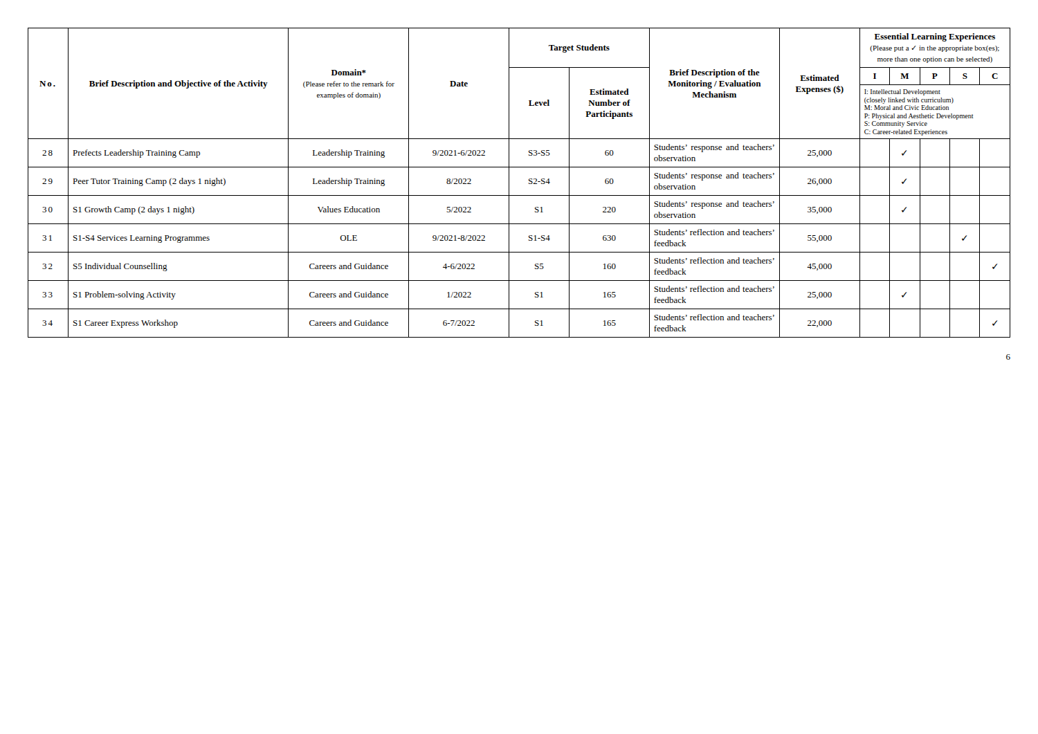| No. | Brief Description and Objective of the Activity | Domain* (Please refer to the remark for examples of domain) | Date | Target Students | Brief Description of the Monitoring / Evaluation Mechanism | Estimated Expenses ($) | Essential Learning Experiences (Please put a ✓ in the appropriate box(es); more than one option can be selected) |
| --- | --- | --- | --- | --- | --- | --- | --- |
| Level | Estimated Number of Participants | I | M | P | S | C |
| I: Intellectual Development (closely linked with curriculum) M: Moral and Civic Education P: Physical and Aesthetic Development S: Community Service C: Career-related Experiences |
| 28 | Prefects Leadership Training Camp | Leadership Training | 9/2021-6/2022 | S3-S5 | 60 | Students’ response and teachers’ observation | 25,000 | | ✓ | | | |
| 29 | Peer Tutor Training Camp (2 days 1 night) | Leadership Training | 8/2022 | S2-S4 | 60 | Students’ response and teachers’ observation | 26,000 | | ✓ | | | |
| 30 | S1 Growth Camp (2 days 1 night) | Values Education | 5/2022 | S1 | 220 | Students’ response and teachers’ observation | 35,000 | | ✓ | | | |
| 31 | S1-S4 Services Learning Programmes | OLE | 9/2021-8/2022 | S1-S4 | 630 | Students’ reflection and teachers’ feedback | 55,000 | | | | ✓ | |
| 32 | S5 Individual Counselling | Careers and Guidance | 4-6/2022 | S5 | 160 | Students’ reflection and teachers’ feedback | 45,000 | | | | | ✓ |
| 33 | S1 Problem-solving Activity | Careers and Guidance | 1/2022 | S1 | 165 | Students’ reflection and teachers’ feedback | 25,000 | | ✓ | | | |
| 34 | S1 Career Express Workshop | Careers and Guidance | 6-7/2022 | S1 | 165 | Students’ reflection and teachers’ feedback | 22,000 | | | | | ✓ |
6